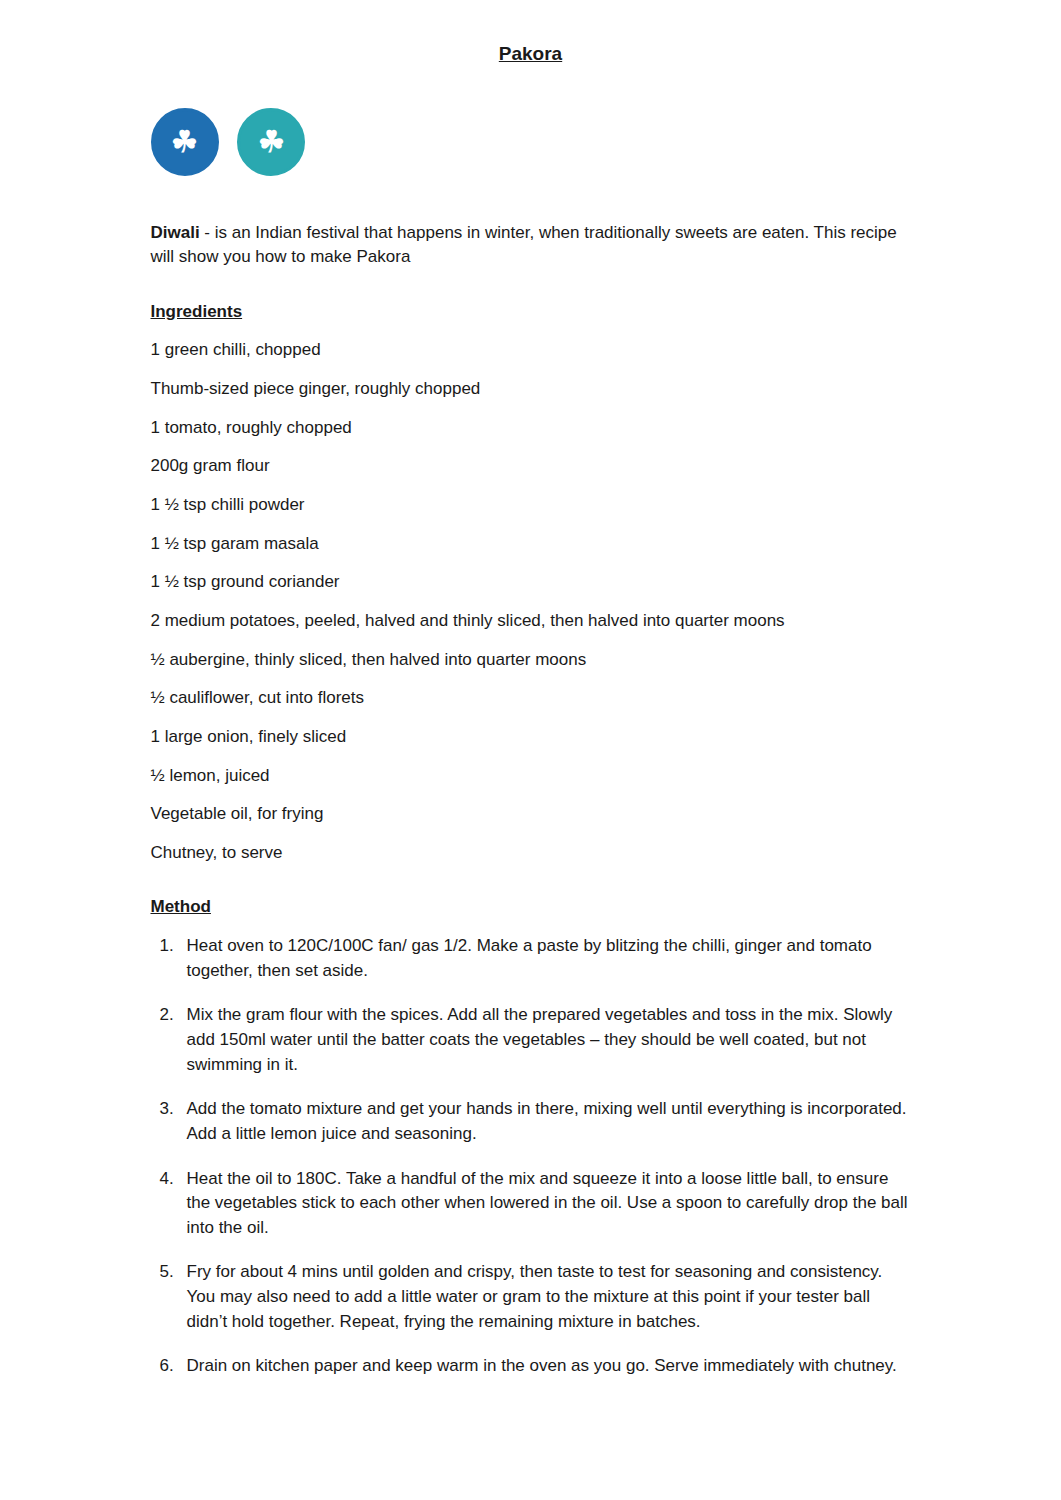Pakora
☘ ☘
Diwali - is an Indian festival that happens in winter, when traditionally sweets are eaten. This recipe will show you how to make Pakora
Ingredients
1 green chilli, chopped
Thumb-sized piece ginger, roughly chopped
1 tomato, roughly chopped
200g gram flour
1 ½ tsp chilli powder
1 ½ tsp garam masala
1 ½ tsp ground coriander
2 medium potatoes, peeled, halved and thinly sliced, then halved into quarter moons
½ aubergine, thinly sliced, then halved into quarter moons
½ cauliflower, cut into florets
1 large onion, finely sliced
½ lemon, juiced
Vegetable oil, for frying
Chutney, to serve
Method
Heat oven to 120C/100C fan/ gas 1/2. Make a paste by blitzing the chilli, ginger and tomato together, then set aside.
Mix the gram flour with the spices. Add all the prepared vegetables and toss in the mix. Slowly add 150ml water until the batter coats the vegetables – they should be well coated, but not swimming in it.
Add the tomato mixture and get your hands in there, mixing well until everything is incorporated. Add a little lemon juice and seasoning.
Heat the oil to 180C. Take a handful of the mix and squeeze it into a loose little ball, to ensure the vegetables stick to each other when lowered in the oil. Use a spoon to carefully drop the ball into the oil.
Fry for about 4 mins until golden and crispy, then taste to test for seasoning and consistency. You may also need to add a little water or gram to the mixture at this point if your tester ball didn’t hold together. Repeat, frying the remaining mixture in batches.
Drain on kitchen paper and keep warm in the oven as you go. Serve immediately with chutney.